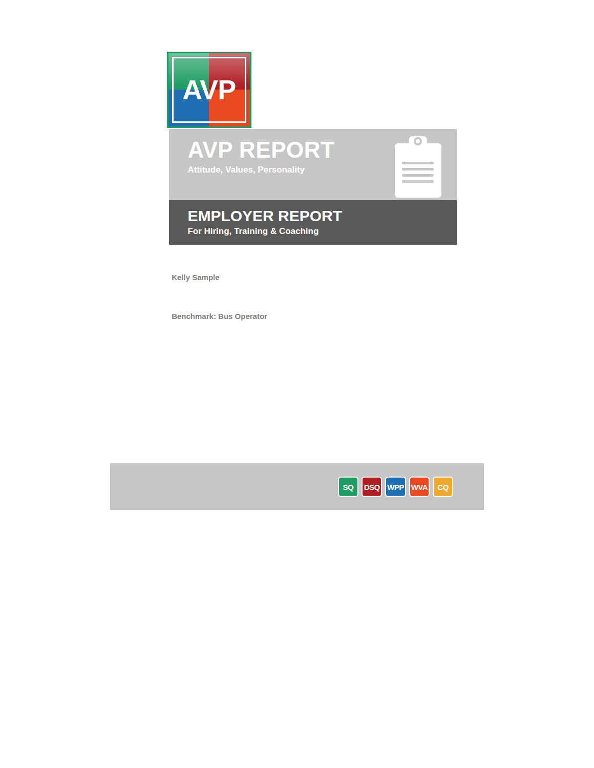AVP
AVP REPORT
Attitude, Values, Personality
EMPLOYER REPORT
For Hiring, Training & Coaching
Kelly Sample
Benchmark: Bus Operator
SQ
DSQ
WPP
WVA
CQ